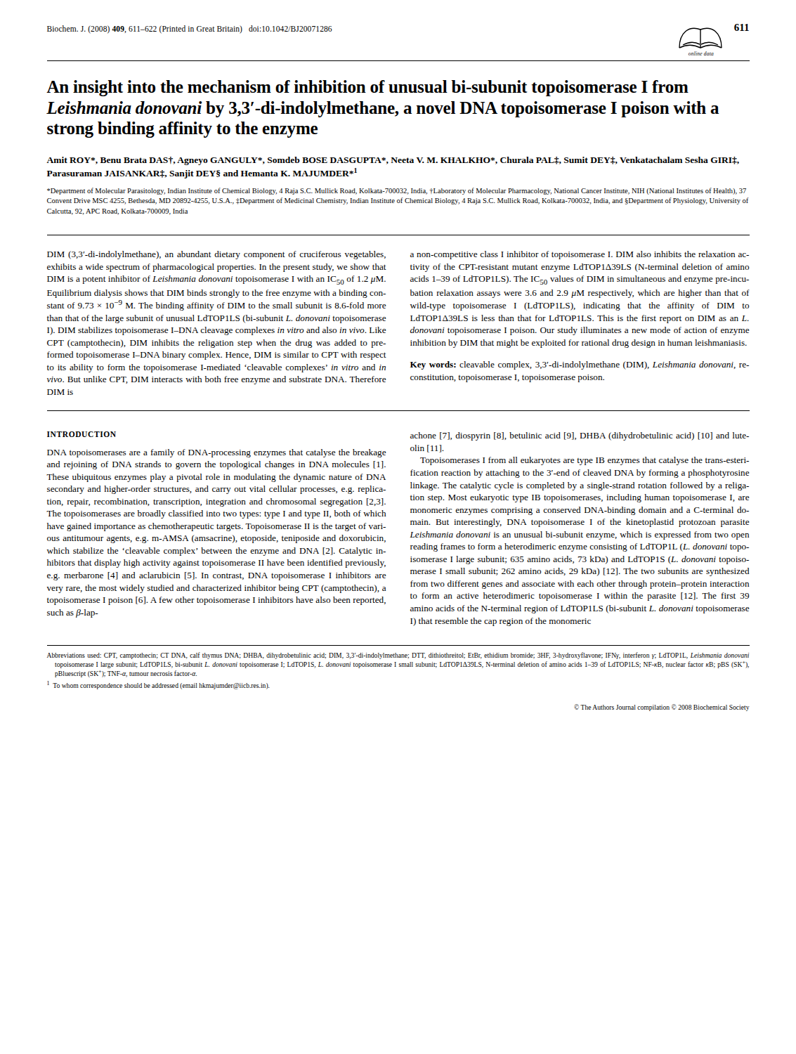Biochem. J. (2008) 409, 611–622 (Printed in Great Britain) doi:10.1042/BJ20071286
online data
611
An insight into the mechanism of inhibition of unusual bi-subunit topoisomerase I from Leishmania donovani by 3,3′-di-indolylmethane, a novel DNA topoisomerase I poison with a strong binding affinity to the enzyme
Amit ROY*, Benu Brata DAS†, Agneyo GANGULY*, Somdeb BOSE DASGUPTA*, Neeta V. M. KHALKHO*, Churala PAL‡, Sumit DEY‡, Venkatachalam Sesha GIRI‡, Parasuraman JAISANKAR‡, Sanjit DEY§ and Hemanta K. MAJUMDER*1
*Department of Molecular Parasitology, Indian Institute of Chemical Biology, 4 Raja S.C. Mullick Road, Kolkata-700032, India, †Laboratory of Molecular Pharmacology, National Cancer Institute, NIH (National Institutes of Health), 37 Convent Drive MSC 4255, Bethesda, MD 20892-4255, U.S.A., ‡Department of Medicinal Chemistry, Indian Institute of Chemical Biology, 4 Raja S.C. Mullick Road, Kolkata-700032, India, and §Department of Physiology, University of Calcutta, 92, APC Road, Kolkata-700009, India
DIM (3,3′-di-indolylmethane), an abundant dietary component of cruciferous vegetables, exhibits a wide spectrum of pharmacological properties. In the present study, we show that DIM is a potent inhibitor of Leishmania donovani topoisomerase I with an IC50 of 1.2 μ M. Equilibrium dialysis shows that DIM binds strongly to the free enzyme with a binding constant of 9.73 × 10−9 M. The binding affinity of DIM to the small subunit is 8.6-fold more than that of the large subunit of unusual LdTOP1LS (bi-subunit L. donovani topoisomerase I). DIM stabilizes topoisomerase I–DNA cleavage complexes in vitro and also in vivo. Like CPT (camptothecin), DIM inhibits the religation step when the drug was added to preformed topoisomerase I–DNA binary complex. Hence, DIM is similar to CPT with respect to its ability to form the topoisomerase I-mediated ‘cleavable complexes’ in vitro and in vivo. But unlike CPT, DIM interacts with both free enzyme and substrate DNA. Therefore DIM is
a non-competitive class I inhibitor of topoisomerase I. DIM also inhibits the relaxation activity of the CPT-resistant mutant enzyme LdTOP1Δ39LS (N-terminal deletion of amino acids 1–39 of LdTOP1LS). The IC50 values of DIM in simultaneous and enzyme pre-incubation relaxation assays were 3.6 and 2.9 μ M respectively, which are higher than that of wild-type topoisomerase I (LdTOP1LS), indicating that the affinity of DIM to LdTOP1Δ39LS is less than that for LdTOP1LS. This is the first report on DIM as an L. donovani topoisomerase I poison. Our study illuminates a new mode of action of enzyme inhibition by DIM that might be exploited for rational drug design in human leishmaniasis.
Key words: cleavable complex, 3,3′-di-indolylmethane (DIM), Leishmania donovani, reconstitution, topoisomerase I, topoisomerase poison.
INTRODUCTION
DNA topoisomerases are a family of DNA-processing enzymes that catalyse the breakage and rejoining of DNA strands to govern the topological changes in DNA molecules [1]. These ubiquitous enzymes play a pivotal role in modulating the dynamic nature of DNA secondary and higher-order structures, and carry out vital cellular processes, e.g. replication, repair, recombination, transcription, integration and chromosomal segregation [2,3]. The topoisomerases are broadly classified into two types: type I and type II, both of which have gained importance as chemotherapeutic targets. Topoisomerase II is the target of various antitumour agents, e.g. m-AMSA (amsacrine), etoposide, teniposide and doxorubicin, which stabilize the ‘cleavable complex’ between the enzyme and DNA [2]. Catalytic inhibitors that display high activity against topoisomerase II have been identified previously, e.g. merbarone [4] and aclarubicin [5]. In contrast, DNA topoisomerase I inhibitors are very rare, the most widely studied and characterized inhibitor being CPT (camptothecin), a topoisomerase I poison [6]. A few other topoisomerase I inhibitors have also been reported, such as β-lap-
achone [7], diospyrin [8], betulinic acid [9], DHBA (dihydrobetulinic acid) [10] and luteolin [11].
Topoisomerases I from all eukaryotes are type IB enzymes that catalyse the trans-esterification reaction by attaching to the 3′-end of cleaved DNA by forming a phosphotyrosine linkage. The catalytic cycle is completed by a single-strand rotation followed by a religation step. Most eukaryotic type IB topoisomerases, including human topoisomerase I, are monomeric enzymes comprising a conserved DNA-binding domain and a C-terminal domain. But interestingly, DNA topoisomerase I of the kinetoplastid protozoan parasite Leishmania donovani is an unusual bi-subunit enzyme, which is expressed from two open reading frames to form a heterodimeric enzyme consisting of LdTOP1L (L. donovani topoisomerase I large subunit; 635 amino acids, 73 kDa) and LdTOP1S (L. donovani topoisomerase I small subunit; 262 amino acids, 29 kDa) [12]. The two subunits are synthesized from two different genes and associate with each other through protein–protein interaction to form an active heterodimeric topoisomerase I within the parasite [12]. The first 39 amino acids of the N-terminal region of LdTOP1LS (bi-subunit L. donovani topoisomerase I) that resemble the cap region of the monomeric
Abbreviations used: CPT, camptothecin; CT DNA, calf thymus DNA; DHBA, dihydrobetulinic acid; DIM, 3,3′-di-indolylmethane; DTT, dithiothreitol; EtBr, ethidium bromide; 3HF, 3-hydroxyflavone; IFNγ, interferon γ; LdTOP1L, Leishmania donovani topoisomerase I large subunit; LdTOP1LS, bi-subunit L. donovani topoisomerase I; LdTOP1S, L. donovani topoisomerase I small subunit; LdTOP1Δ39LS, N-terminal deletion of amino acids 1–39 of LdTOP1LS; NF-κ B, nuclear factor κ B; pBS (SK+), pBluescript (SK+); TNF-α, tumour necrosis factor-α.
1 To whom correspondence should be addressed (email hkmajumder@iicb.res.in).
© The Authors Journal compilation © 2008 Biochemical Society